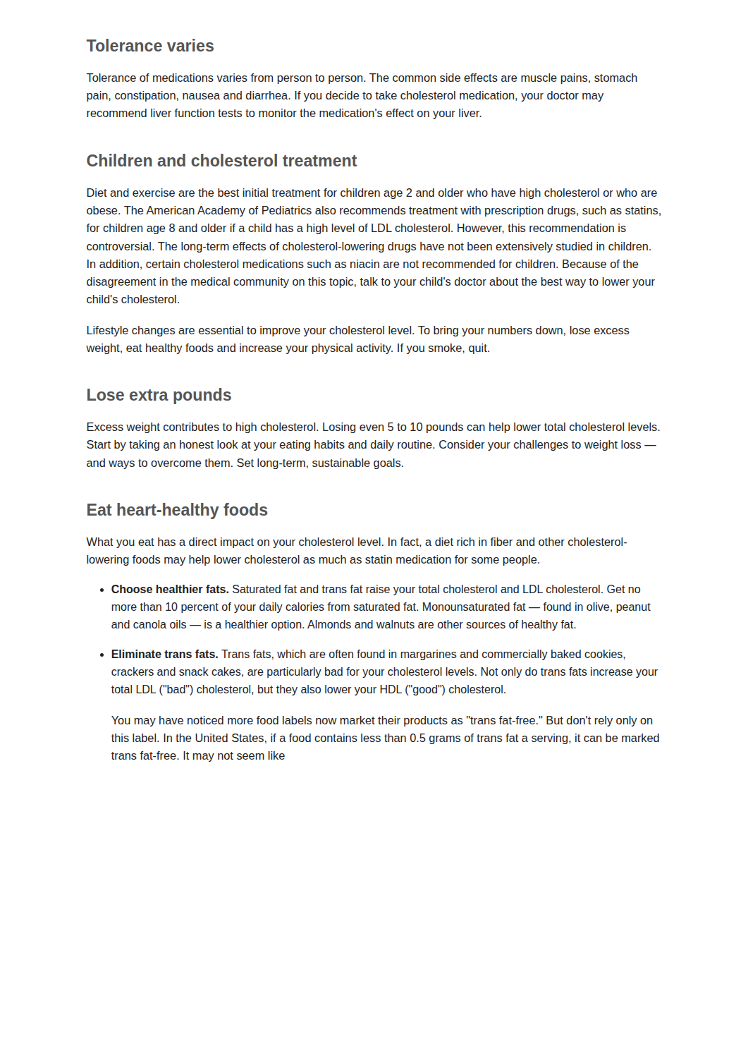Tolerance varies
Tolerance of medications varies from person to person. The common side effects are muscle pains, stomach pain, constipation, nausea and diarrhea. If you decide to take cholesterol medication, your doctor may recommend liver function tests to monitor the medication's effect on your liver.
Children and cholesterol treatment
Diet and exercise are the best initial treatment for children age 2 and older who have high cholesterol or who are obese. The American Academy of Pediatrics also recommends treatment with prescription drugs, such as statins, for children age 8 and older if a child has a high level of LDL cholesterol. However, this recommendation is controversial. The long-term effects of cholesterol-lowering drugs have not been extensively studied in children. In addition, certain cholesterol medications such as niacin are not recommended for children. Because of the disagreement in the medical community on this topic, talk to your child's doctor about the best way to lower your child's cholesterol.
Lifestyle changes are essential to improve your cholesterol level. To bring your numbers down, lose excess weight, eat healthy foods and increase your physical activity. If you smoke, quit.
Lose extra pounds
Excess weight contributes to high cholesterol. Losing even 5 to 10 pounds can help lower total cholesterol levels. Start by taking an honest look at your eating habits and daily routine. Consider your challenges to weight loss — and ways to overcome them. Set long-term, sustainable goals.
Eat heart-healthy foods
What you eat has a direct impact on your cholesterol level. In fact, a diet rich in fiber and other cholesterol-lowering foods may help lower cholesterol as much as statin medication for some people.
Choose healthier fats. Saturated fat and trans fat raise your total cholesterol and LDL cholesterol. Get no more than 10 percent of your daily calories from saturated fat. Monounsaturated fat — found in olive, peanut and canola oils — is a healthier option. Almonds and walnuts are other sources of healthy fat.
Eliminate trans fats. Trans fats, which are often found in margarines and commercially baked cookies, crackers and snack cakes, are particularly bad for your cholesterol levels. Not only do trans fats increase your total LDL ("bad") cholesterol, but they also lower your HDL ("good") cholesterol.
You may have noticed more food labels now market their products as "trans fat-free." But don't rely only on this label. In the United States, if a food contains less than 0.5 grams of trans fat a serving, it can be marked trans fat-free. It may not seem like